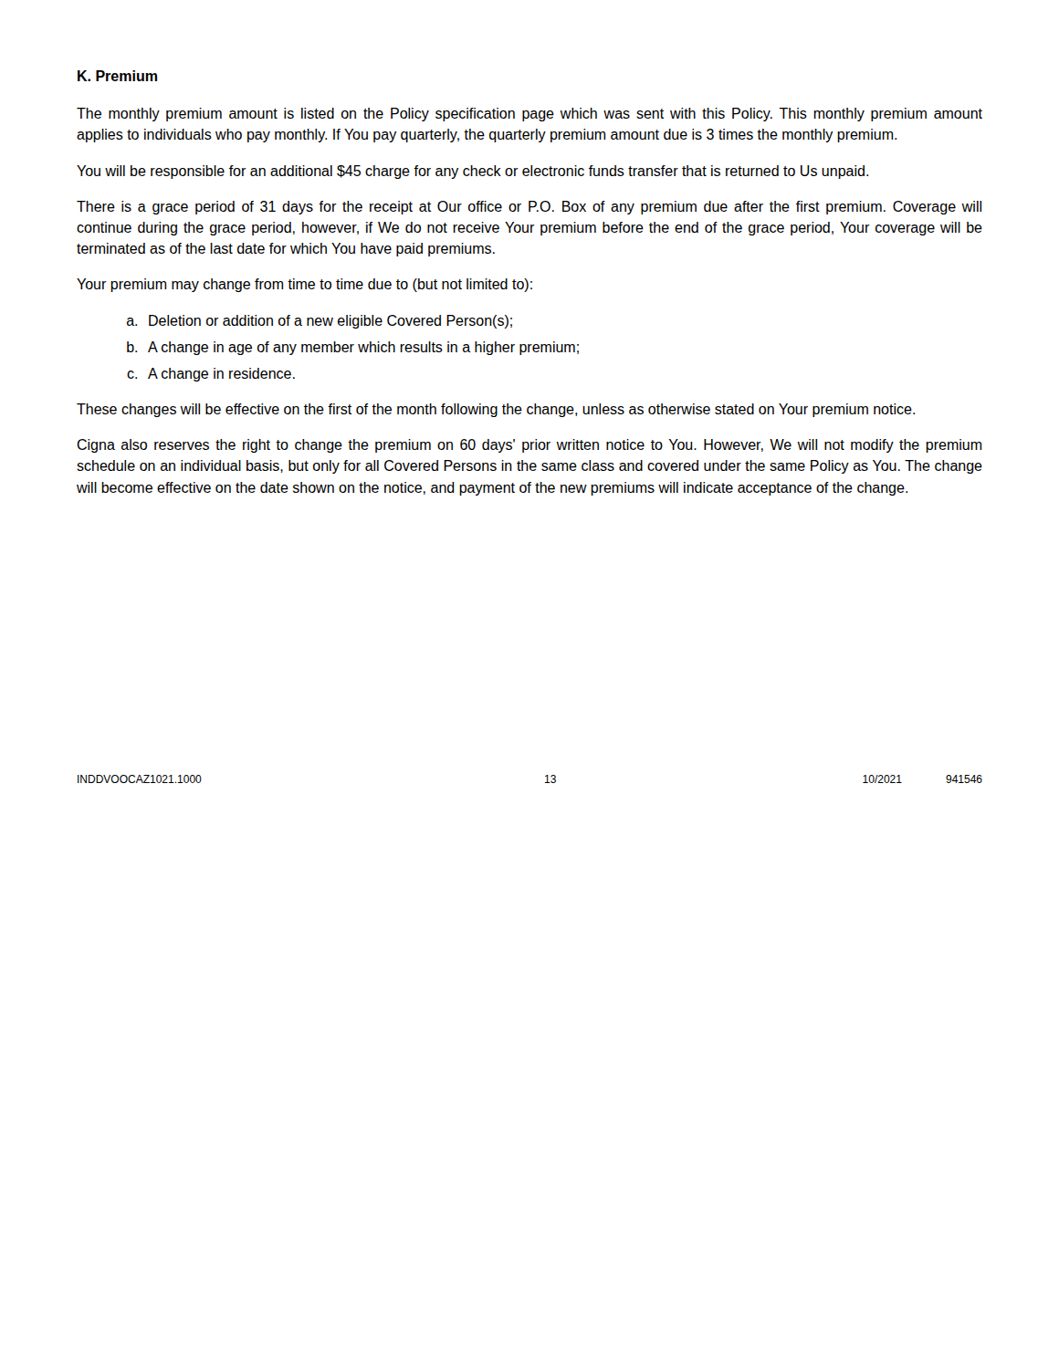K. Premium
The monthly premium amount is listed on the Policy specification page which was sent with this Policy. This monthly premium amount applies to individuals who pay monthly. If You pay quarterly, the quarterly premium amount due is 3 times the monthly premium.
You will be responsible for an additional $45 charge for any check or electronic funds transfer that is returned to Us unpaid.
There is a grace period of 31 days for the receipt at Our office or P.O. Box of any premium due after the first premium. Coverage will continue during the grace period, however, if We do not receive Your premium before the end of the grace period, Your coverage will be terminated as of the last date for which You have paid premiums.
Your premium may change from time to time due to (but not limited to):
Deletion or addition of a new eligible Covered Person(s);
A change in age of any member which results in a higher premium;
A change in residence.
These changes will be effective on the first of the month following the change, unless as otherwise stated on Your premium notice.
Cigna also reserves the right to change the premium on 60 days' prior written notice to You. However, We will not modify the premium schedule on an individual basis, but only for all Covered Persons in the same class and covered under the same Policy as You. The change will become effective on the date shown on the notice, and payment of the new premiums will indicate acceptance of the change.
INDDVOOCAZ1021.1000
13
10/2021 941546